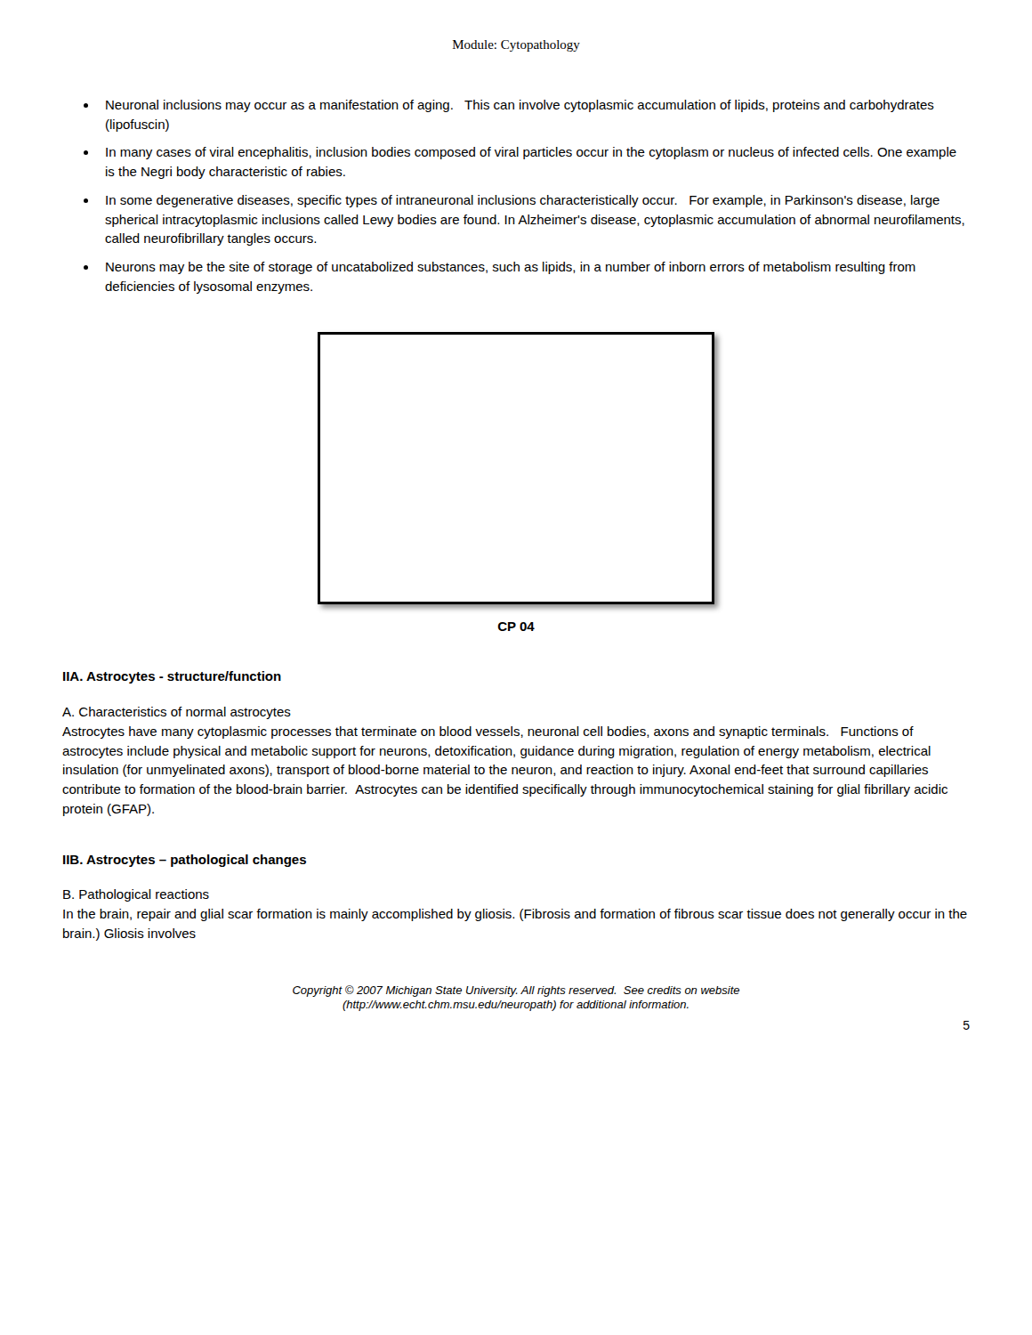Module: Cytopathology
Neuronal inclusions may occur as a manifestation of aging. This can involve cytoplasmic accumulation of lipids, proteins and carbohydrates (lipofuscin)
In many cases of viral encephalitis, inclusion bodies composed of viral particles occur in the cytoplasm or nucleus of infected cells. One example is the Negri body characteristic of rabies.
In some degenerative diseases, specific types of intraneuronal inclusions characteristically occur. For example, in Parkinson's disease, large spherical intracytoplasmic inclusions called Lewy bodies are found. In Alzheimer's disease, cytoplasmic accumulation of abnormal neurofilaments, called neurofibrillary tangles occurs.
Neurons may be the site of storage of uncatabolized substances, such as lipids, in a number of inborn errors of metabolism resulting from deficiencies of lysosomal enzymes.
CP 04
IIA. Astrocytes - structure/function
A. Characteristics of normal astrocytes
Astrocytes have many cytoplasmic processes that terminate on blood vessels, neuronal cell bodies, axons and synaptic terminals. Functions of astrocytes include physical and metabolic support for neurons, detoxification, guidance during migration, regulation of energy metabolism, electrical insulation (for unmyelinated axons), transport of blood-borne material to the neuron, and reaction to injury. Axonal end-feet that surround capillaries contribute to formation of the blood-brain barrier. Astrocytes can be identified specifically through immunocytochemical staining for glial fibrillary acidic protein (GFAP).
IIB. Astrocytes – pathological changes
B. Pathological reactions
In the brain, repair and glial scar formation is mainly accomplished by gliosis. (Fibrosis and formation of fibrous scar tissue does not generally occur in the brain.) Gliosis involves
Copyright © 2007 Michigan State University. All rights reserved. See credits on website
(http://www.echt.chm.msu.edu/neuropath) for additional information.
5